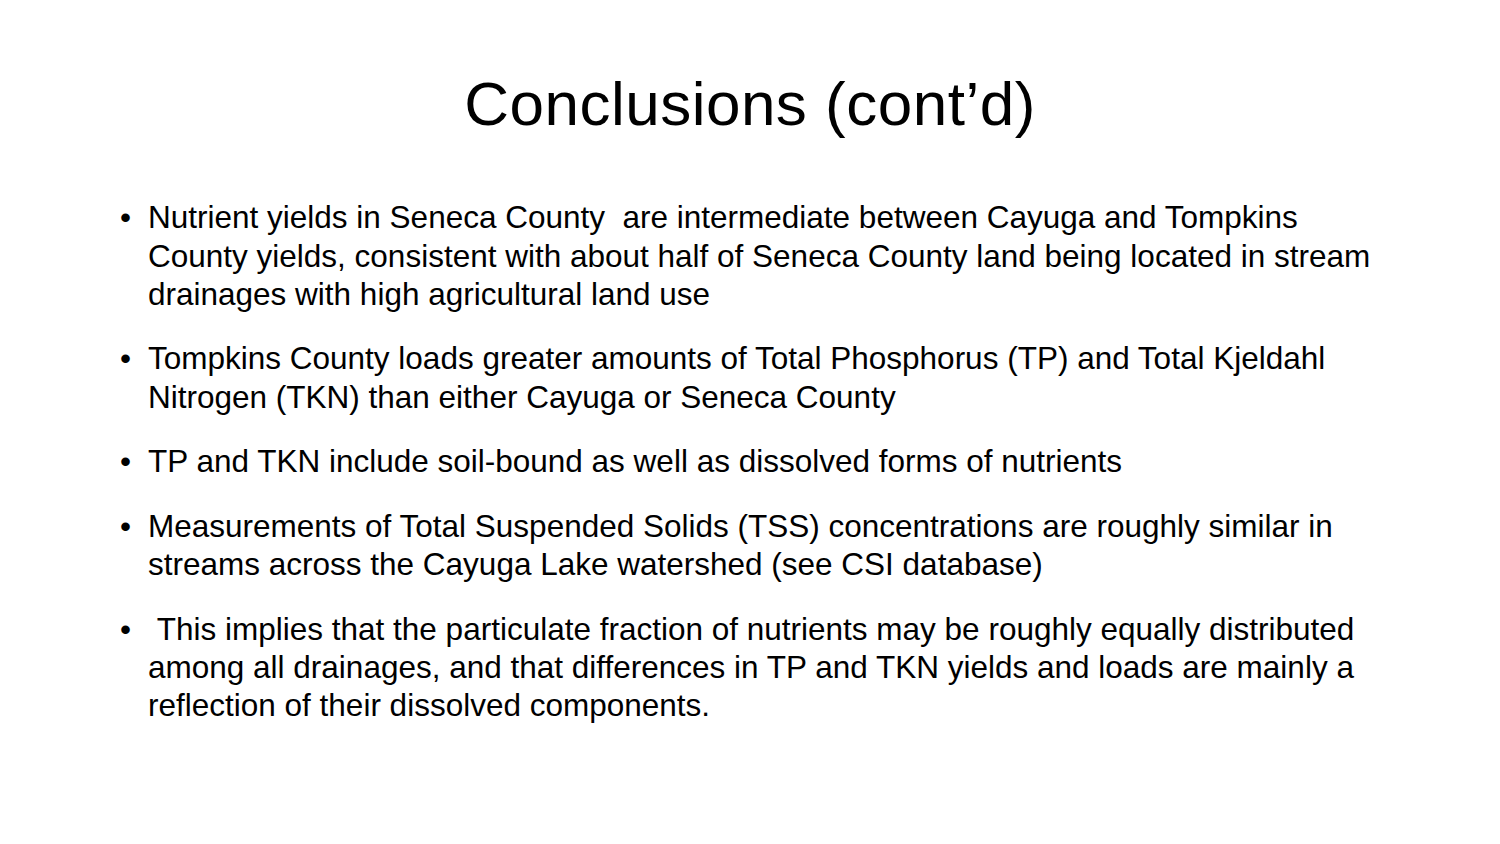Conclusions (cont’d)
Nutrient yields in Seneca County are intermediate between Cayuga and Tompkins County yields, consistent with about half of Seneca County land being located in stream drainages with high agricultural land use
Tompkins County loads greater amounts of Total Phosphorus (TP) and Total Kjeldahl Nitrogen (TKN) than either Cayuga or Seneca County
TP and TKN include soil-bound as well as dissolved forms of nutrients
Measurements of Total Suspended Solids (TSS) concentrations are roughly similar in streams across the Cayuga Lake watershed (see CSI database)
This implies that the particulate fraction of nutrients may be roughly equally distributed among all drainages, and that differences in TP and TKN yields and loads are mainly a reflection of their dissolved components.